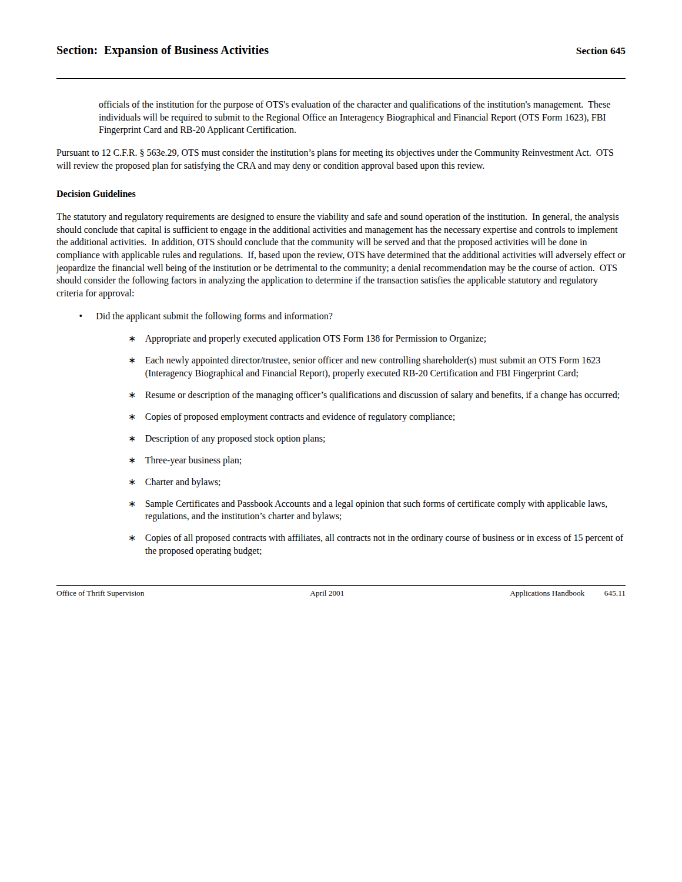Section: Expansion of Business Activities
Section 645
officials of the institution for the purpose of OTS's evaluation of the character and qualifications of the institution's management. These individuals will be required to submit to the Regional Office an Interagency Biographical and Financial Report (OTS Form 1623), FBI Fingerprint Card and RB-20 Applicant Certification.
Pursuant to 12 C.F.R. § 563e.29, OTS must consider the institution’s plans for meeting its objectives under the Community Reinvestment Act. OTS will review the proposed plan for satisfying the CRA and may deny or condition approval based upon this review.
Decision Guidelines
The statutory and regulatory requirements are designed to ensure the viability and safe and sound operation of the institution. In general, the analysis should conclude that capital is sufficient to engage in the additional activities and management has the necessary expertise and controls to implement the additional activities. In addition, OTS should conclude that the community will be served and that the proposed activities will be done in compliance with applicable rules and regulations. If, based upon the review, OTS have determined that the additional activities will adversely effect or jeopardize the financial well being of the institution or be detrimental to the community; a denial recommendation may be the course of action. OTS should consider the following factors in analyzing the application to determine if the transaction satisfies the applicable statutory and regulatory criteria for approval:
Did the applicant submit the following forms and information?
Appropriate and properly executed application OTS Form 138 for Permission to Organize;
Each newly appointed director/trustee, senior officer and new controlling shareholder(s) must submit an OTS Form 1623 (Interagency Biographical and Financial Report), properly executed RB-20 Certification and FBI Fingerprint Card;
Resume or description of the managing officer’s qualifications and discussion of salary and benefits, if a change has occurred;
Copies of proposed employment contracts and evidence of regulatory compliance;
Description of any proposed stock option plans;
Three-year business plan;
Charter and bylaws;
Sample Certificates and Passbook Accounts and a legal opinion that such forms of certificate comply with applicable laws, regulations, and the institution’s charter and bylaws;
Copies of all proposed contracts with affiliates, all contracts not in the ordinary course of business or in excess of 15 percent of the proposed operating budget;
Office of Thrift Supervision
April 2001
Applications Handbook645.11